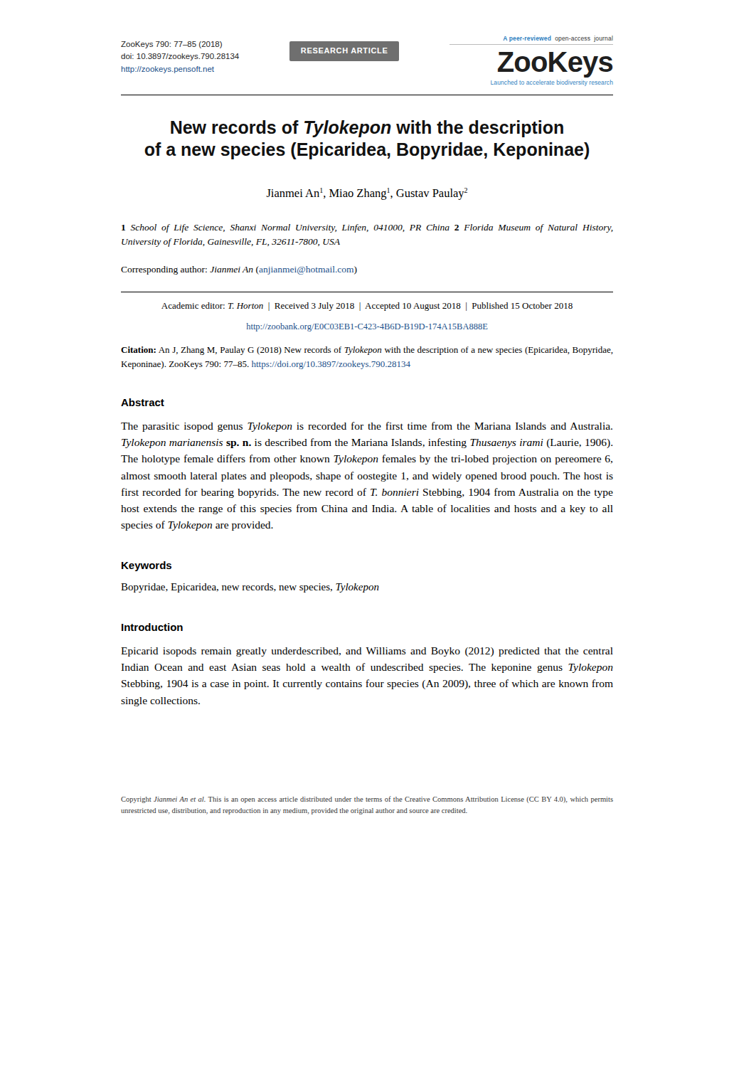ZooKeys 790: 77–85 (2018)
doi: 10.3897/zookeys.790.28134
http://zookeys.pensoft.net
RESEARCH ARTICLE
A peer-reviewed open-access journal
Zoo Keys
Launched to accelerate biodiversity research
New records of Tylokepon with the description
of a new species (Epicaridea, Bopyridae, Keponinae)
Jianmei An1, Miao Zhang1, Gustav Paulay2
1 School of Life Science, Shanxi Normal University, Linfen, 041000, PR China 2 Florida Museum of Natural History, University of Florida, Gainesville, FL, 32611-7800, USA
Corresponding author: Jianmei An (anjianmei@hotmail.com)
Academic editor: T. Horton | Received 3 July 2018 | Accepted 10 August 2018 | Published 15 October 2018
http://zoobank.org/E0C03EB1-C423-4B6D-B19D-174A15BA888E
Citation: An J, Zhang M, Paulay G (2018) New records of Tylokepon with the description of a new species (Epicaridea, Bopyridae, Keponinae). ZooKeys 790: 77–85. https://doi.org/10.3897/zookeys.790.28134
Abstract
The parasitic isopod genus Tylokepon is recorded for the first time from the Mariana Islands and Australia. Tylokepon marianensis sp. n. is described from the Mariana Islands, infesting Thusaenys irami (Laurie, 1906). The holotype female differs from other known Tylokepon females by the tri-lobed projection on pereomere 6, almost smooth lateral plates and pleopods, shape of oostegite 1, and widely opened brood pouch. The host is first recorded for bearing bopyrids. The new record of T. bonnieri Stebbing, 1904 from Australia on the type host extends the range of this species from China and India. A table of localities and hosts and a key to all species of Tylokepon are provided.
Keywords
Bopyridae, Epicaridea, new records, new species, Tylokepon
Introduction
Epicarid isopods remain greatly underdescribed, and Williams and Boyko (2012) predicted that the central Indian Ocean and east Asian seas hold a wealth of undescribed species. The keponine genus Tylokepon Stebbing, 1904 is a case in point. It currently contains four species (An 2009), three of which are known from single collections.
Copyright Jianmei An et al. This is an open access article distributed under the terms of the Creative Commons Attribution License (CC BY 4.0), which permits unrestricted use, distribution, and reproduction in any medium, provided the original author and source are credited.